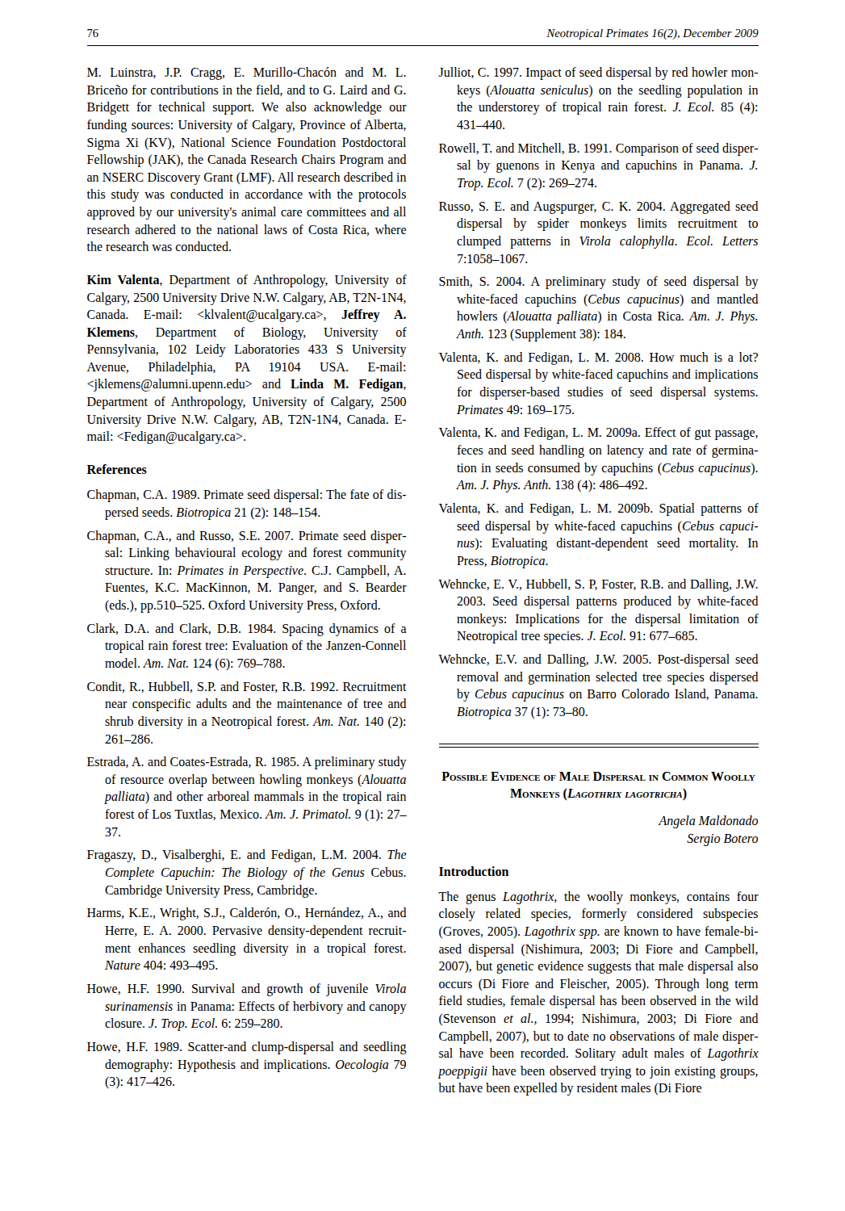76 Neotropical Primates 16(2), December 2009
M. Luinstra, J.P. Cragg, E. Murillo-Chacón and M. L. Briceño for contributions in the field, and to G. Laird and G. Bridgett for technical support. We also acknowledge our funding sources: University of Calgary, Province of Alberta, Sigma Xi (KV), National Science Foundation Postdoctoral Fellowship (JAK), the Canada Research Chairs Program and an NSERC Discovery Grant (LMF). All research described in this study was conducted in accordance with the protocols approved by our university's animal care committees and all research adhered to the national laws of Costa Rica, where the research was conducted.
Kim Valenta, Department of Anthropology, University of Calgary, 2500 University Drive N.W. Calgary, AB, T2N-1N4, Canada. E-mail: <klvalent@ucalgary.ca>, Jeffrey A. Klemens, Department of Biology, University of Pennsylvania, 102 Leidy Laboratories 433 S University Avenue, Philadelphia, PA 19104 USA. E-mail: <jklemens@alumni.upenn.edu> and Linda M. Fedigan, Department of Anthropology, University of Calgary, 2500 University Drive N.W. Calgary, AB, T2N-1N4, Canada. E-mail: <Fedigan@ucalgary.ca>.
References
Chapman, C.A. 1989. Primate seed dispersal: The fate of dispersed seeds. Biotropica 21 (2): 148–154.
Chapman, C.A., and Russo, S.E. 2007. Primate seed dispersal: Linking behavioural ecology and forest community structure. In: Primates in Perspective. C.J. Campbell, A. Fuentes, K.C. MacKinnon, M. Panger, and S. Bearder (eds.), pp.510–525. Oxford University Press, Oxford.
Clark, D.A. and Clark, D.B. 1984. Spacing dynamics of a tropical rain forest tree: Evaluation of the Janzen-Connell model. Am. Nat. 124 (6): 769–788.
Condit, R., Hubbell, S.P. and Foster, R.B. 1992. Recruitment near conspecific adults and the maintenance of tree and shrub diversity in a Neotropical forest. Am. Nat. 140 (2): 261–286.
Estrada, A. and Coates-Estrada, R. 1985. A preliminary study of resource overlap between howling monkeys (Alouatta palliata) and other arboreal mammals in the tropical rain forest of Los Tuxtlas, Mexico. Am. J. Primatol. 9 (1): 27–37.
Fragaszy, D., Visalberghi, E. and Fedigan, L.M. 2004. The Complete Capuchin: The Biology of the Genus Cebus. Cambridge University Press, Cambridge.
Harms, K.E., Wright, S.J., Calderón, O., Hernández, A., and Herre, E. A. 2000. Pervasive density-dependent recruitment enhances seedling diversity in a tropical forest. Nature 404: 493–495.
Howe, H.F. 1990. Survival and growth of juvenile Virola surinamensis in Panama: Effects of herbivory and canopy closure. J. Trop. Ecol. 6: 259–280.
Howe, H.F. 1989. Scatter-and clump-dispersal and seedling demography: Hypothesis and implications. Oecologia 79 (3): 417–426.
Julliot, C. 1997. Impact of seed dispersal by red howler monkeys (Alouatta seniculus) on the seedling population in the understorey of tropical rain forest. J. Ecol. 85 (4): 431–440.
Rowell, T. and Mitchell, B. 1991. Comparison of seed dispersal by guenons in Kenya and capuchins in Panama. J. Trop. Ecol. 7 (2): 269–274.
Russo, S. E. and Augspurger, C. K. 2004. Aggregated seed dispersal by spider monkeys limits recruitment to clumped patterns in Virola calophylla. Ecol. Letters 7:1058–1067.
Smith, S. 2004. A preliminary study of seed dispersal by white-faced capuchins (Cebus capucinus) and mantled howlers (Alouatta palliata) in Costa Rica. Am. J. Phys. Anth. 123 (Supplement 38): 184.
Valenta, K. and Fedigan, L. M. 2008. How much is a lot? Seed dispersal by white-faced capuchins and implications for disperser-based studies of seed dispersal systems. Primates 49: 169–175.
Valenta, K. and Fedigan, L. M. 2009a. Effect of gut passage, feces and seed handling on latency and rate of germination in seeds consumed by capuchins (Cebus capucinus). Am. J. Phys. Anth. 138 (4): 486–492.
Valenta, K. and Fedigan, L. M. 2009b. Spatial patterns of seed dispersal by white-faced capuchins (Cebus capucinus): Evaluating distant-dependent seed mortality. In Press, Biotropica.
Wehncke, E. V., Hubbell, S. P, Foster, R.B. and Dalling, J.W. 2003. Seed dispersal patterns produced by white-faced monkeys: Implications for the dispersal limitation of Neotropical tree species. J. Ecol. 91: 677–685.
Wehncke, E.V. and Dalling, J.W. 2005. Post-dispersal seed removal and germination selected tree species dispersed by Cebus capucinus on Barro Colorado Island, Panama. Biotropica 37 (1): 73–80.
Possible Evidence of Male Dispersal in Common Woolly Monkeys (Lagothrix lagotricha)
Angela Maldonado Sergio Botero
Introduction
The genus Lagothrix, the woolly monkeys, contains four closely related species, formerly considered subspecies (Groves, 2005). Lagothrix spp. are known to have female-biased dispersal (Nishimura, 2003; Di Fiore and Campbell, 2007), but genetic evidence suggests that male dispersal also occurs (Di Fiore and Fleischer, 2005). Through long term field studies, female dispersal has been observed in the wild (Stevenson et al., 1994; Nishimura, 2003; Di Fiore and Campbell, 2007), but to date no observations of male dispersal have been recorded. Solitary adult males of Lagothrix poeppigii have been observed trying to join existing groups, but have been expelled by resident males (Di Fiore